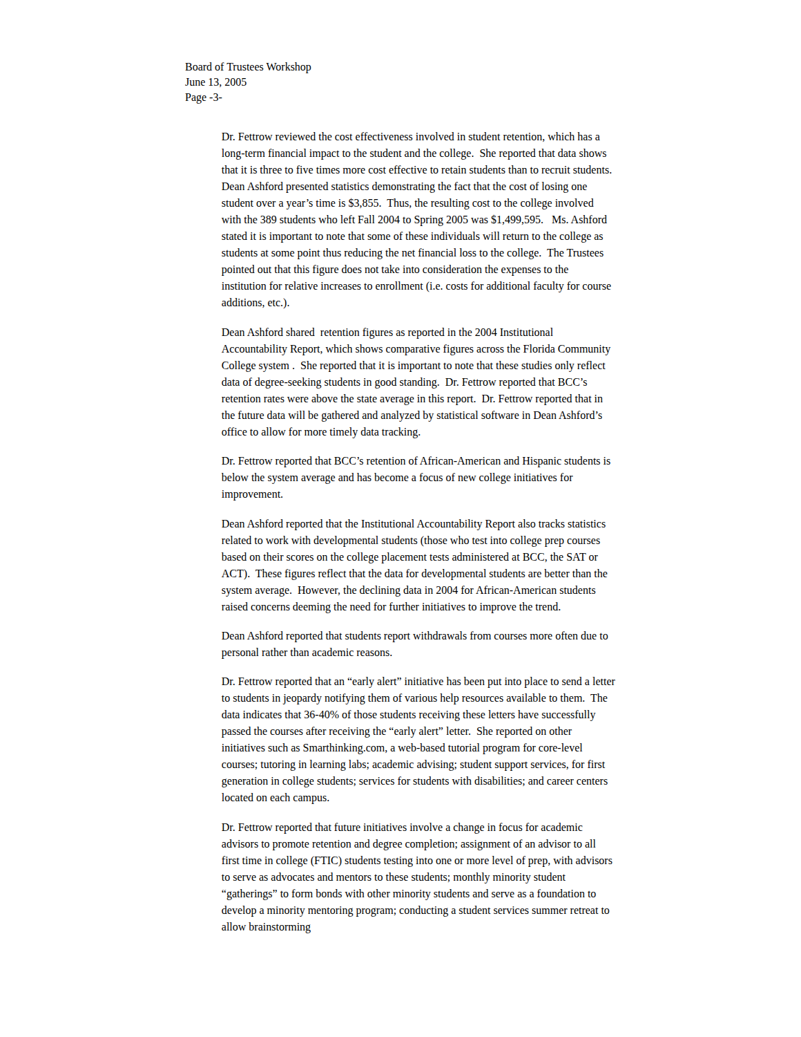Board of Trustees Workshop
June 13, 2005
Page -3-
Dr. Fettrow reviewed the cost effectiveness involved in student retention, which has a long-term financial impact to the student and the college. She reported that data shows that it is three to five times more cost effective to retain students than to recruit students. Dean Ashford presented statistics demonstrating the fact that the cost of losing one student over a year’s time is $3,855. Thus, the resulting cost to the college involved with the 389 students who left Fall 2004 to Spring 2005 was $1,499,595. Ms. Ashford stated it is important to note that some of these individuals will return to the college as students at some point thus reducing the net financial loss to the college. The Trustees pointed out that this figure does not take into consideration the expenses to the institution for relative increases to enrollment (i.e. costs for additional faculty for course additions, etc.).
Dean Ashford shared retention figures as reported in the 2004 Institutional Accountability Report, which shows comparative figures across the Florida Community College system . She reported that it is important to note that these studies only reflect data of degree-seeking students in good standing. Dr. Fettrow reported that BCC’s retention rates were above the state average in this report. Dr. Fettrow reported that in the future data will be gathered and analyzed by statistical software in Dean Ashford’s office to allow for more timely data tracking.
Dr. Fettrow reported that BCC’s retention of African-American and Hispanic students is below the system average and has become a focus of new college initiatives for improvement.
Dean Ashford reported that the Institutional Accountability Report also tracks statistics related to work with developmental students (those who test into college prep courses based on their scores on the college placement tests administered at BCC, the SAT or ACT). These figures reflect that the data for developmental students are better than the system average. However, the declining data in 2004 for African-American students raised concerns deeming the need for further initiatives to improve the trend.
Dean Ashford reported that students report withdrawals from courses more often due to personal rather than academic reasons.
Dr. Fettrow reported that an “early alert” initiative has been put into place to send a letter to students in jeopardy notifying them of various help resources available to them. The data indicates that 36-40% of those students receiving these letters have successfully passed the courses after receiving the “early alert” letter. She reported on other initiatives such as Smarthinking.com, a web-based tutorial program for core-level courses; tutoring in learning labs; academic advising; student support services, for first generation in college students; services for students with disabilities; and career centers located on each campus.
Dr. Fettrow reported that future initiatives involve a change in focus for academic advisors to promote retention and degree completion; assignment of an advisor to all first time in college (FTIC) students testing into one or more level of prep, with advisors to serve as advocates and mentors to these students; monthly minority student “gatherings” to form bonds with other minority students and serve as a foundation to develop a minority mentoring program; conducting a student services summer retreat to allow brainstorming